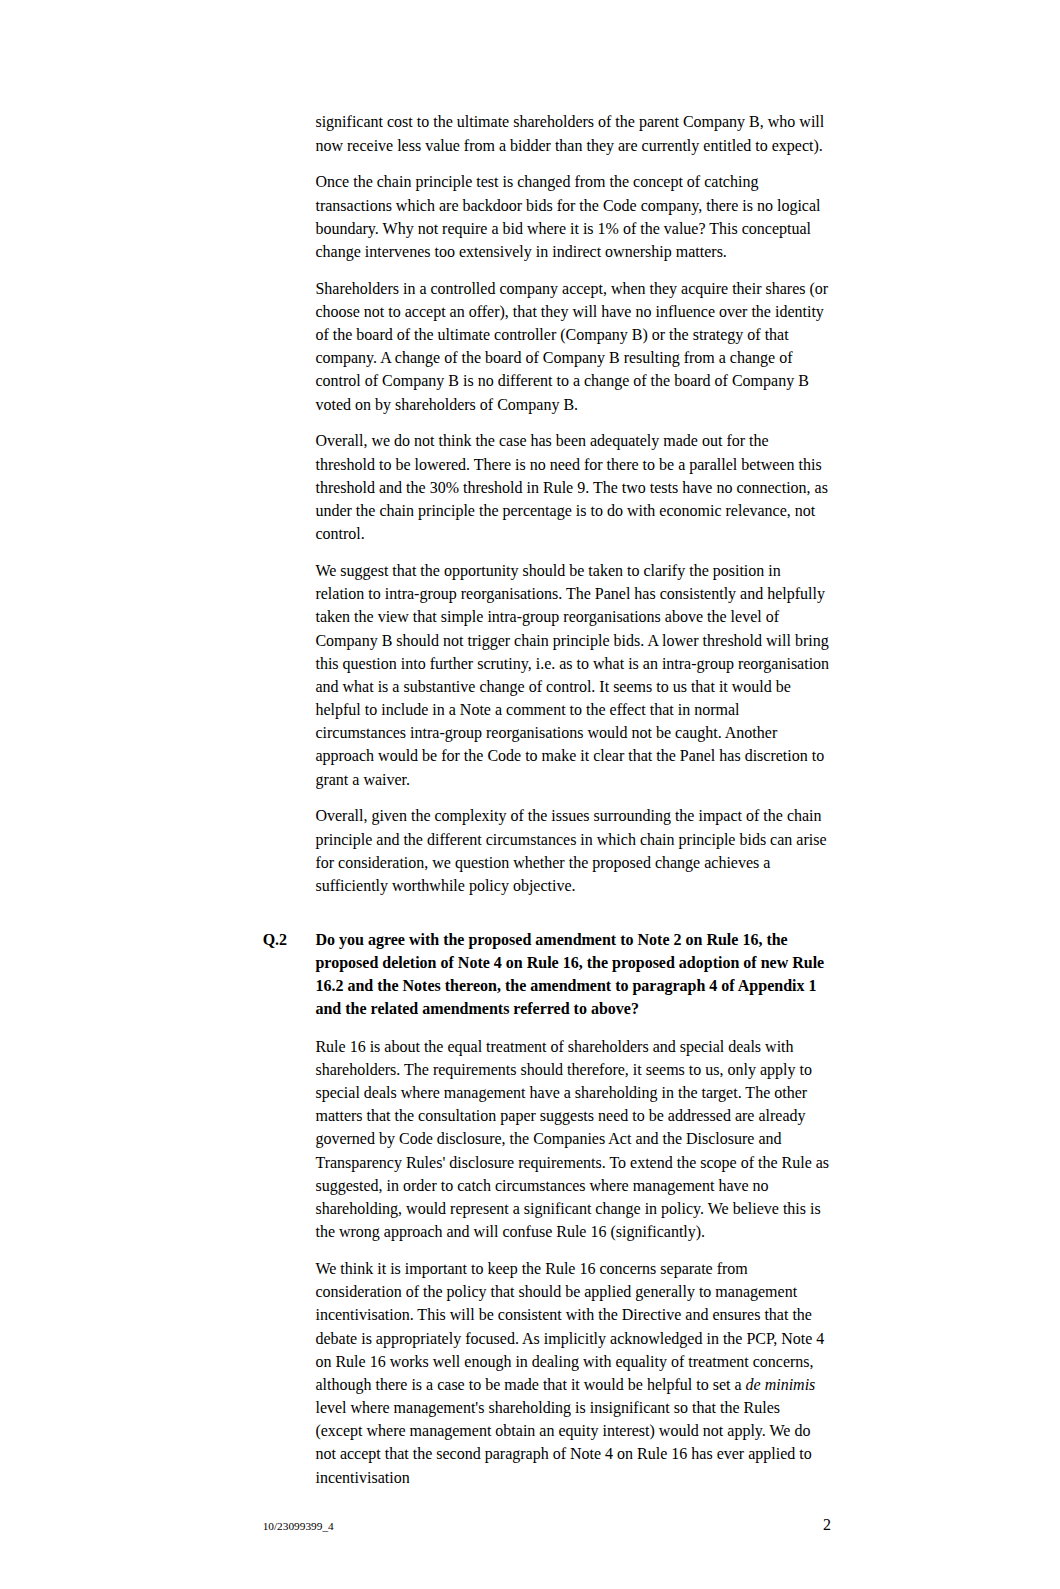significant cost to the ultimate shareholders of the parent Company B, who will now receive less value from a bidder than they are currently entitled to expect).
Once the chain principle test is changed from the concept of catching transactions which are backdoor bids for the Code company, there is no logical boundary. Why not require a bid where it is 1% of the value? This conceptual change intervenes too extensively in indirect ownership matters.
Shareholders in a controlled company accept, when they acquire their shares (or choose not to accept an offer), that they will have no influence over the identity of the board of the ultimate controller (Company B) or the strategy of that company. A change of the board of Company B resulting from a change of control of Company B is no different to a change of the board of Company B voted on by shareholders of Company B.
Overall, we do not think the case has been adequately made out for the threshold to be lowered. There is no need for there to be a parallel between this threshold and the 30% threshold in Rule 9. The two tests have no connection, as under the chain principle the percentage is to do with economic relevance, not control.
We suggest that the opportunity should be taken to clarify the position in relation to intra-group reorganisations. The Panel has consistently and helpfully taken the view that simple intra-group reorganisations above the level of Company B should not trigger chain principle bids. A lower threshold will bring this question into further scrutiny, i.e. as to what is an intra-group reorganisation and what is a substantive change of control. It seems to us that it would be helpful to include in a Note a comment to the effect that in normal circumstances intra-group reorganisations would not be caught. Another approach would be for the Code to make it clear that the Panel has discretion to grant a waiver.
Overall, given the complexity of the issues surrounding the impact of the chain principle and the different circumstances in which chain principle bids can arise for consideration, we question whether the proposed change achieves a sufficiently worthwhile policy objective.
Q.2
Do you agree with the proposed amendment to Note 2 on Rule 16, the proposed deletion of Note 4 on Rule 16, the proposed adoption of new Rule 16.2 and the Notes thereon, the amendment to paragraph 4 of Appendix 1 and the related amendments referred to above?
Rule 16 is about the equal treatment of shareholders and special deals with shareholders. The requirements should therefore, it seems to us, only apply to special deals where management have a shareholding in the target. The other matters that the consultation paper suggests need to be addressed are already governed by Code disclosure, the Companies Act and the Disclosure and Transparency Rules' disclosure requirements. To extend the scope of the Rule as suggested, in order to catch circumstances where management have no shareholding, would represent a significant change in policy. We believe this is the wrong approach and will confuse Rule 16 (significantly).
We think it is important to keep the Rule 16 concerns separate from consideration of the policy that should be applied generally to management incentivisation. This will be consistent with the Directive and ensures that the debate is appropriately focused. As implicitly acknowledged in the PCP, Note 4 on Rule 16 works well enough in dealing with equality of treatment concerns, although there is a case to be made that it would be helpful to set a de minimis level where management's shareholding is insignificant so that the Rules (except where management obtain an equity interest) would not apply. We do not accept that the second paragraph of Note 4 on Rule 16 has ever applied to incentivisation
10/23099399_4 2